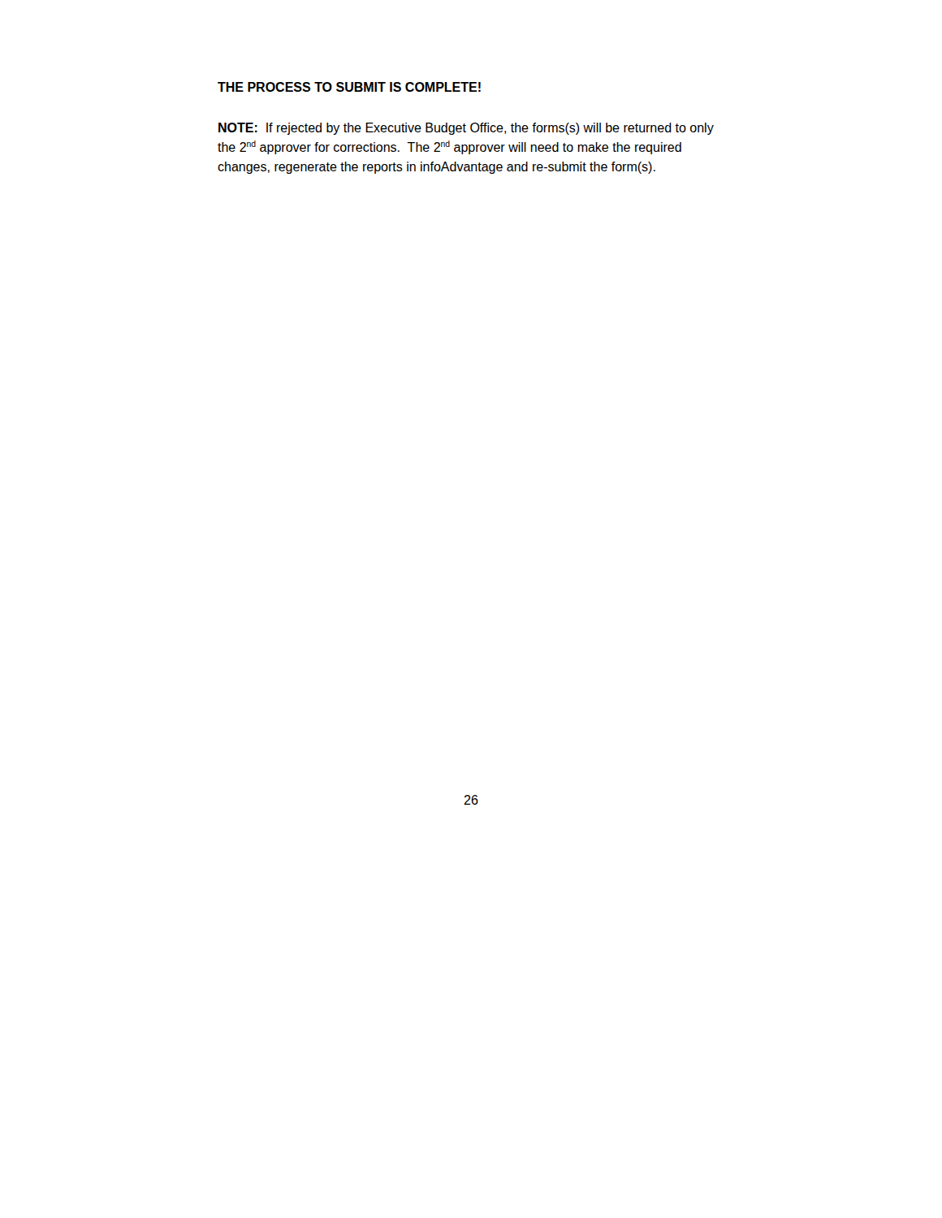THE PROCESS TO SUBMIT IS COMPLETE!
NOTE: If rejected by the Executive Budget Office, the forms(s) will be returned to only the 2nd approver for corrections. The 2nd approver will need to make the required changes, regenerate the reports in infoAdvantage and re-submit the form(s).
26